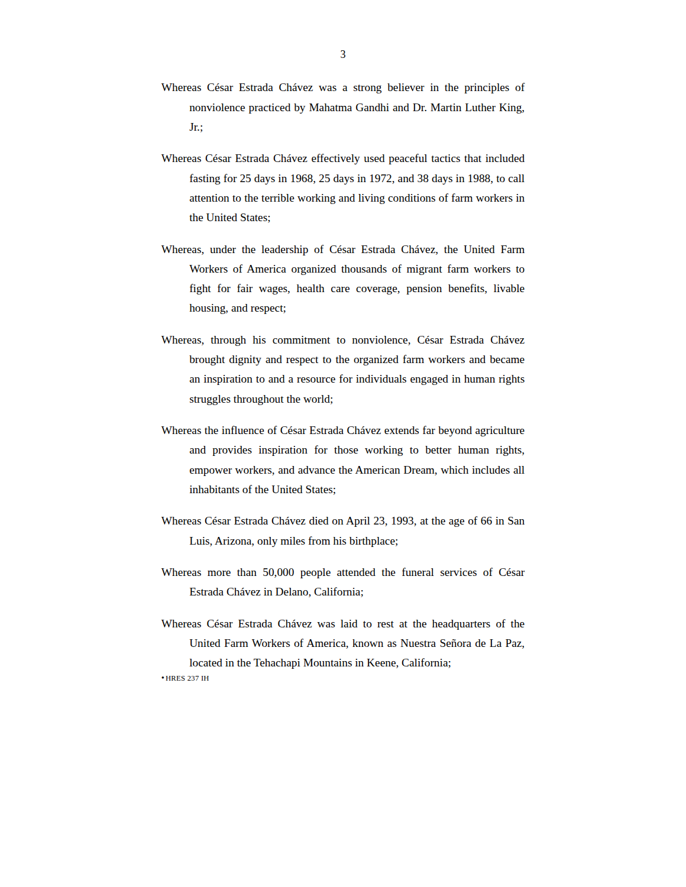3
Whereas César Estrada Chávez was a strong believer in the principles of nonviolence practiced by Mahatma Gandhi and Dr. Martin Luther King, Jr.;
Whereas César Estrada Chávez effectively used peaceful tactics that included fasting for 25 days in 1968, 25 days in 1972, and 38 days in 1988, to call attention to the terrible working and living conditions of farm workers in the United States;
Whereas, under the leadership of César Estrada Chávez, the United Farm Workers of America organized thousands of migrant farm workers to fight for fair wages, health care coverage, pension benefits, livable housing, and respect;
Whereas, through his commitment to nonviolence, César Estrada Chávez brought dignity and respect to the organized farm workers and became an inspiration to and a resource for individuals engaged in human rights struggles throughout the world;
Whereas the influence of César Estrada Chávez extends far beyond agriculture and provides inspiration for those working to better human rights, empower workers, and advance the American Dream, which includes all inhabitants of the United States;
Whereas César Estrada Chávez died on April 23, 1993, at the age of 66 in San Luis, Arizona, only miles from his birthplace;
Whereas more than 50,000 people attended the funeral services of César Estrada Chávez in Delano, California;
Whereas César Estrada Chávez was laid to rest at the headquarters of the United Farm Workers of America, known as Nuestra Señora de La Paz, located in the Tehachapi Mountains in Keene, California;
•HRES 237 IH